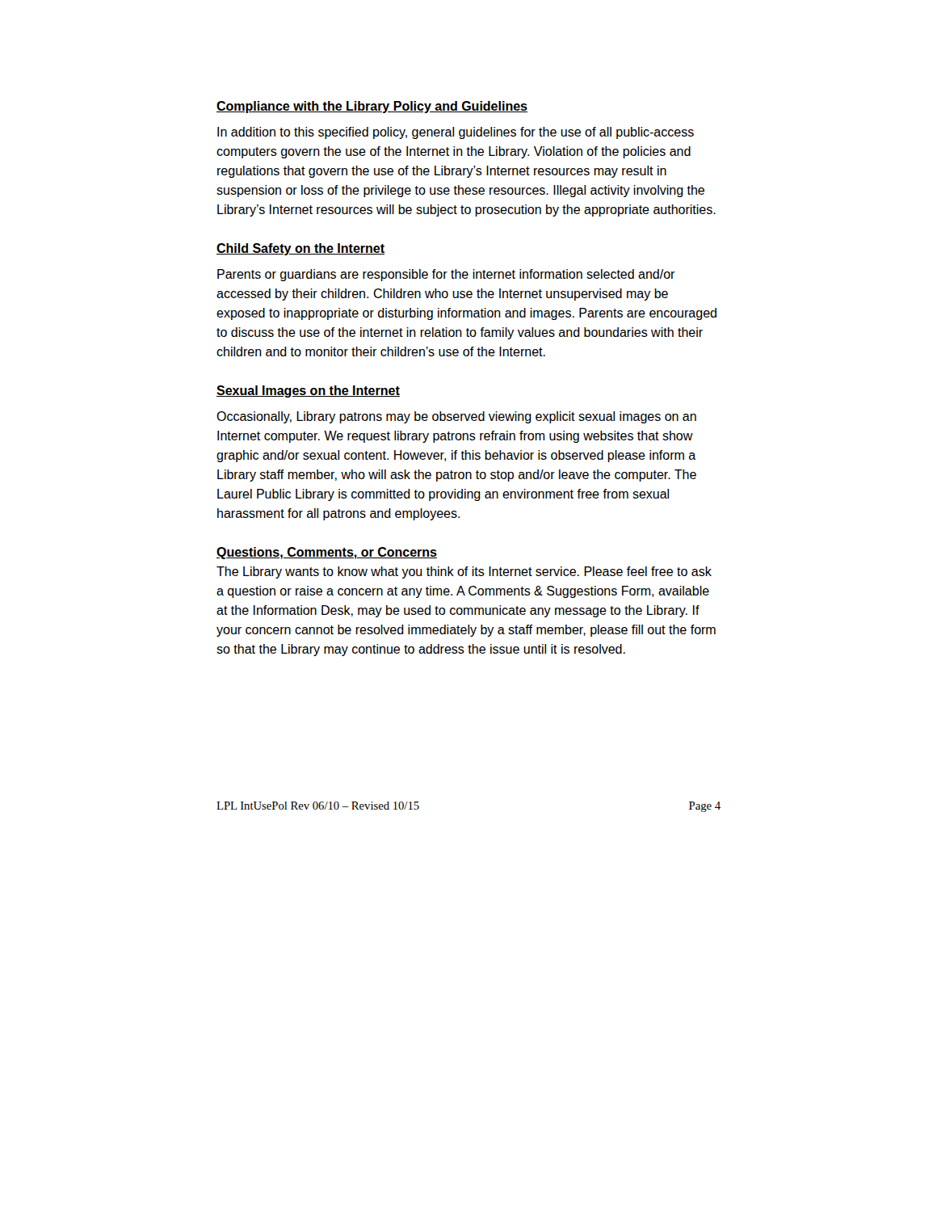Compliance with the Library Policy and Guidelines
In addition to this specified policy, general guidelines for the use of all public-access computers govern the use of the Internet in the Library. Violation of the policies and regulations that govern the use of the Library’s Internet resources may result in suspension or loss of the privilege to use these resources. Illegal activity involving the Library’s Internet resources will be subject to prosecution by the appropriate authorities.
Child Safety on the Internet
Parents or guardians are responsible for the internet information selected and/or accessed by their children. Children who use the Internet unsupervised may be exposed to inappropriate or disturbing information and images. Parents are encouraged to discuss the use of the internet in relation to family values and boundaries with their children and to monitor their children’s use of the Internet.
Sexual Images on the Internet
Occasionally, Library patrons may be observed viewing explicit sexual images on an Internet computer. We request library patrons refrain from using websites that show graphic and/or sexual content. However, if this behavior is observed please inform a Library staff member, who will ask the patron to stop and/or leave the computer. The Laurel Public Library is committed to providing an environment free from sexual harassment for all patrons and employees.
Questions, Comments, or Concerns
The Library wants to know what you think of its Internet service. Please feel free to ask a question or raise a concern at any time. A Comments & Suggestions Form, available at the Information Desk, may be used to communicate any message to the Library. If your concern cannot be resolved immediately by a staff member, please fill out the form so that the Library may continue to address the issue until it is resolved.
LPL IntUsePol Rev 06/10 – Revised 10/15 Page 4